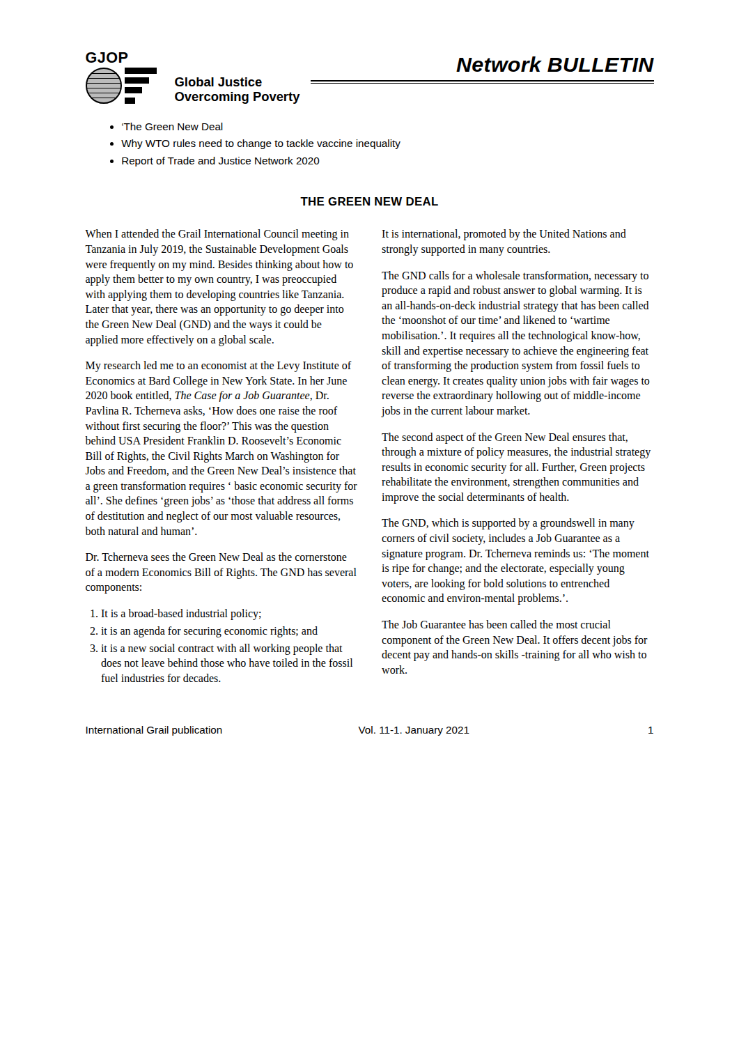GJOP
Global Justice
Overcoming Poverty
Network BULLETIN
‘The Green New Deal
Why WTO rules need to change to tackle vaccine inequality
Report of Trade and Justice Network 2020
THE GREEN NEW DEAL
When I attended the Grail International Council meeting in Tanzania in July 2019, the Sustainable Development Goals were frequently on my mind. Besides thinking about how to apply them better to my own country, I was preoccupied with applying them to developing countries like Tanzania. Later that year, there was an opportunity to go deeper into the Green New Deal (GND) and the ways it could be applied more effectively on a global scale.
My research led me to an economist at the Levy Institute of Economics at Bard College in New York State. In her June 2020 book entitled, The Case for a Job Guarantee, Dr. Pavlina R. Tcherneva asks, ‘How does one raise the roof without first securing the floor?’ This was the question behind USA President Franklin D. Roosevelt’s Economic Bill of Rights, the Civil Rights March on Washington for Jobs and Freedom, and the Green New Deal’s insistence that a green transformation requires ‘ basic economic security for all’. She defines ‘green jobs’ as ‘those that address all forms of destitution and neglect of our most valuable resources, both natural and human’.
Dr. Tcherneva sees the Green New Deal as the cornerstone of a modern Economics Bill of Rights. The GND has several components:
It is a broad-based industrial policy;
it is an agenda for securing economic rights; and
it is a new social contract with all working people that does not leave behind those who have toiled in the fossil fuel industries for decades.
It is international, promoted by the United Nations and strongly supported in many countries.
The GND calls for a wholesale transformation, necessary to produce a rapid and robust answer to global warming. It is an all-hands-on-deck industrial strategy that has been called the ‘moonshot of our time’ and likened to ‘wartime mobilisation.’. It requires all the technological know-how, skill and expertise necessary to achieve the engineering feat of transforming the production system from fossil fuels to clean energy. It creates quality union jobs with fair wages to reverse the extraordinary hollowing out of middle-income jobs in the current labour market.
The second aspect of the Green New Deal ensures that, through a mixture of policy measures, the industrial strategy results in economic security for all. Further, Green projects rehabilitate the environment, strengthen communities and improve the social determinants of health.
The GND, which is supported by a groundswell in many corners of civil society, includes a Job Guarantee as a signature program. Dr. Tcherneva reminds us: ‘The moment is ripe for change; and the electorate, especially young voters, are looking for bold solutions to entrenched economic and environ-mental problems.’.
The Job Guarantee has been called the most crucial component of the Green New Deal. It offers decent jobs for decent pay and hands-on skills -training for all who wish to work.
International Grail publication
Vol. 11-1. January 2021
1